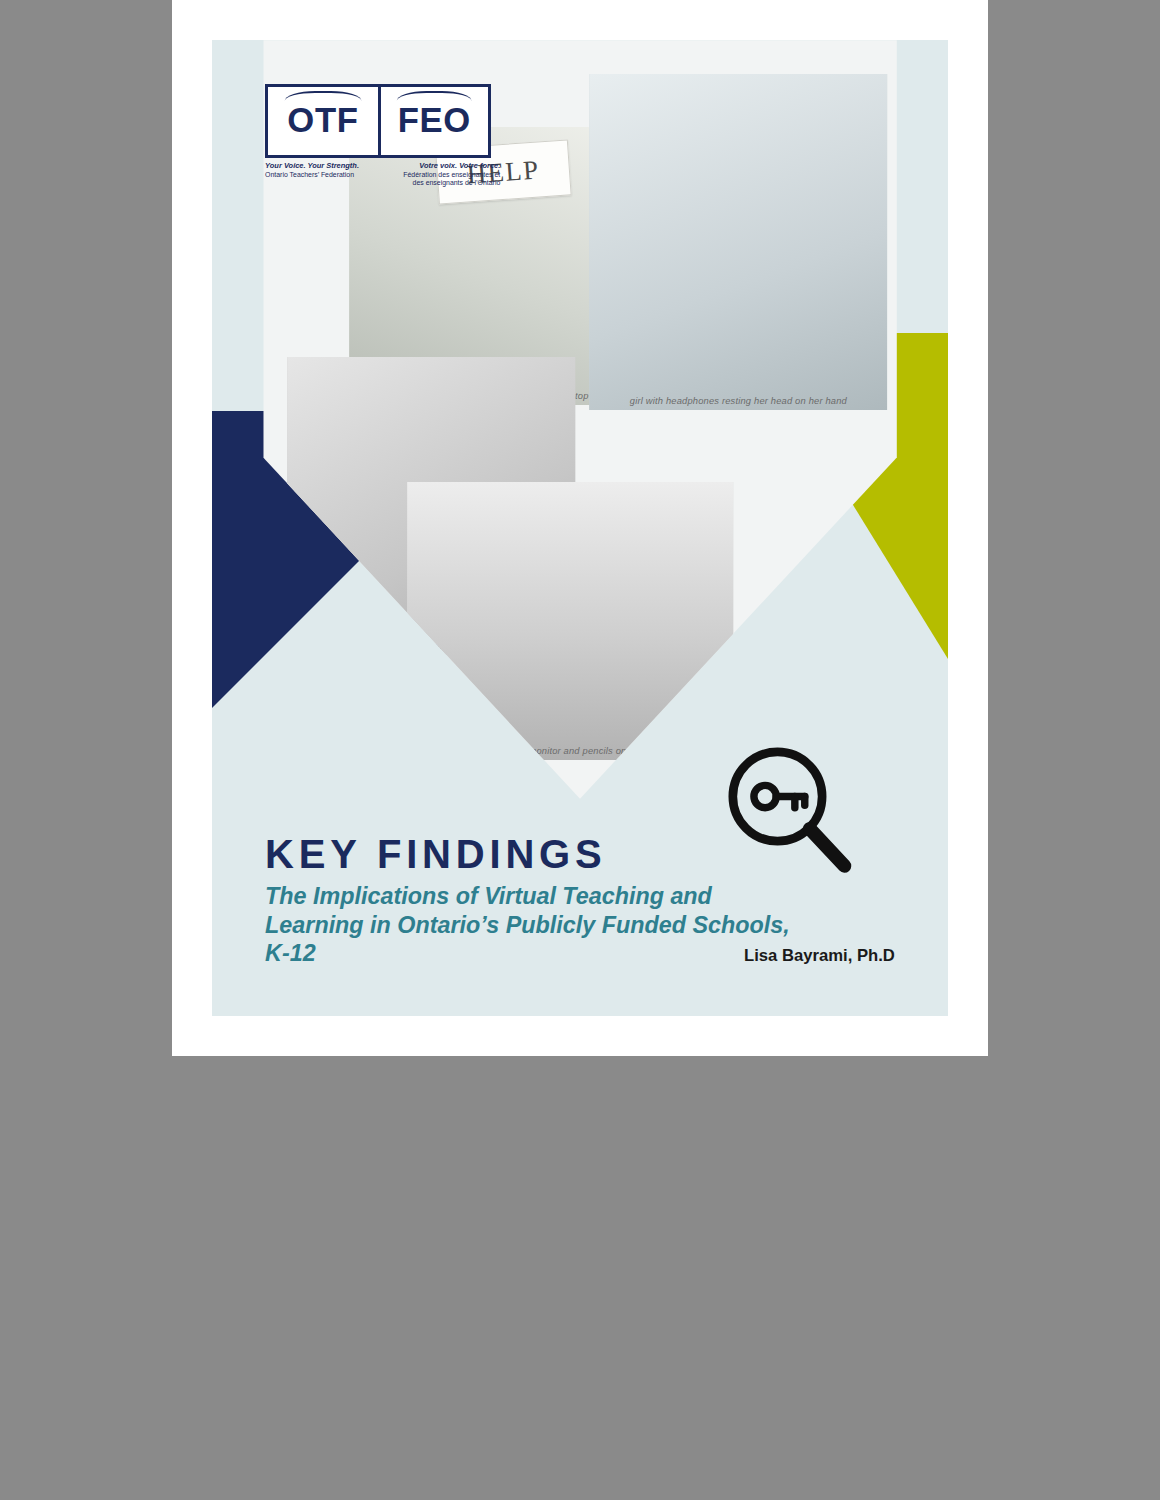HELP
student holding a HELP sign at a laptop
girl with headphones resting her head on her hand
boy with hands on his head in front of a screen
keyboard, monitor and pencils on a desk
OTF
FEO
Your Voice. Your Strength. Ontario Teachers’ Federation
Votre voix. Votre force. Fédération des enseignantes et
des enseignants de l’Ontario
KEY FINDINGS
The Implications of Virtual Teaching and Learning in Ontario’s Publicly Funded Schools, K-12
Lisa Bayrami, Ph.D